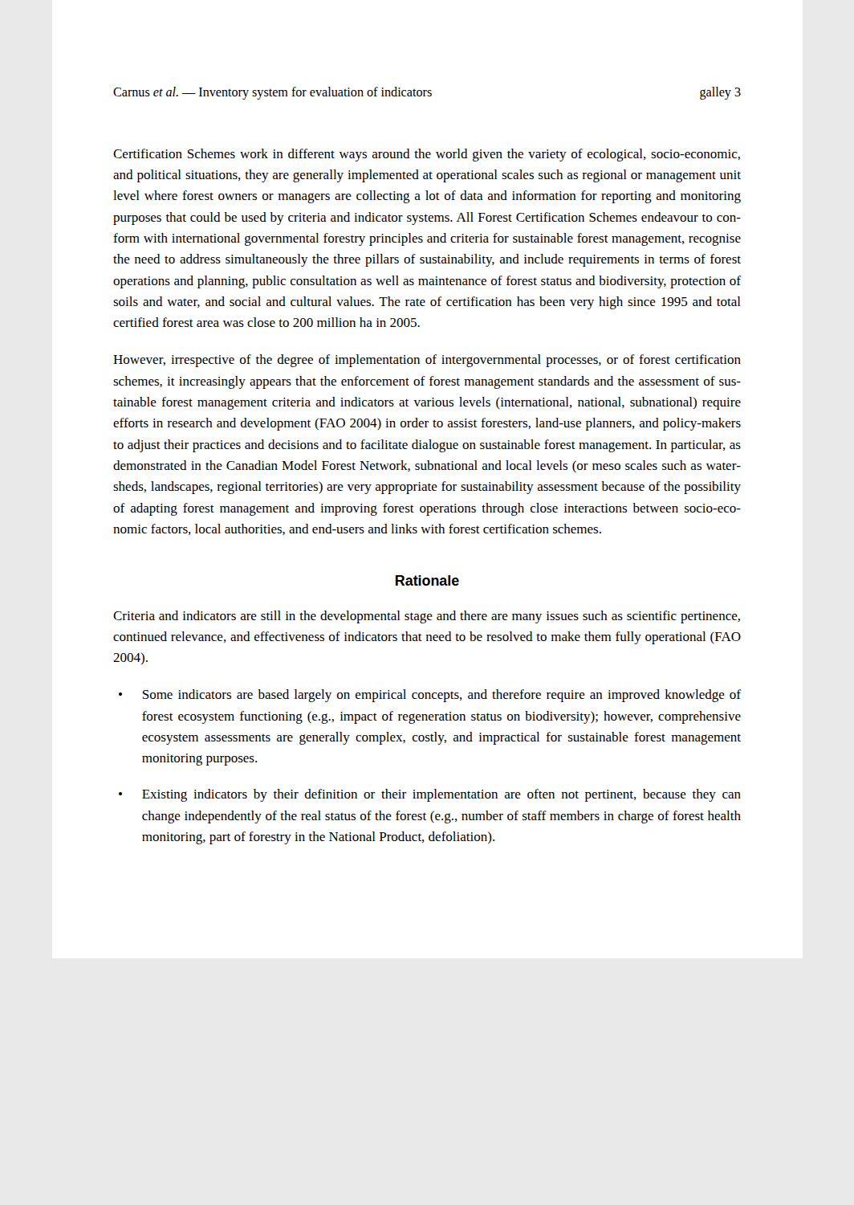Carnus et al. — Inventory system for evaluation of indicators galley 3
Certification Schemes work in different ways around the world given the variety of ecological, socio-economic, and political situations, they are generally implemented at operational scales such as regional or management unit level where forest owners or managers are collecting a lot of data and information for reporting and monitoring purposes that could be used by criteria and indicator systems. All Forest Certification Schemes endeavour to conform with international governmental forestry principles and criteria for sustainable forest management, recognise the need to address simultaneously the three pillars of sustainability, and include requirements in terms of forest operations and planning, public consultation as well as maintenance of forest status and biodiversity, protection of soils and water, and social and cultural values. The rate of certification has been very high since 1995 and total certified forest area was close to 200 million ha in 2005.
However, irrespective of the degree of implementation of intergovernmental processes, or of forest certification schemes, it increasingly appears that the enforcement of forest management standards and the assessment of sustainable forest management criteria and indicators at various levels (international, national, subnational) require efforts in research and development (FAO 2004) in order to assist foresters, land-use planners, and policy-makers to adjust their practices and decisions and to facilitate dialogue on sustainable forest management. In particular, as demonstrated in the Canadian Model Forest Network, subnational and local levels (or meso scales such as watersheds, landscapes, regional territories) are very appropriate for sustainability assessment because of the possibility of adapting forest management and improving forest operations through close interactions between socio-economic factors, local authorities, and end-users and links with forest certification schemes.
Rationale
Criteria and indicators are still in the developmental stage and there are many issues such as scientific pertinence, continued relevance, and effectiveness of indicators that need to be resolved to make them fully operational (FAO 2004).
Some indicators are based largely on empirical concepts, and therefore require an improved knowledge of forest ecosystem functioning (e.g., impact of regeneration status on biodiversity); however, comprehensive ecosystem assessments are generally complex, costly, and impractical for sustainable forest management monitoring purposes.
Existing indicators by their definition or their implementation are often not pertinent, because they can change independently of the real status of the forest (e.g., number of staff members in charge of forest health monitoring, part of forestry in the National Product, defoliation).